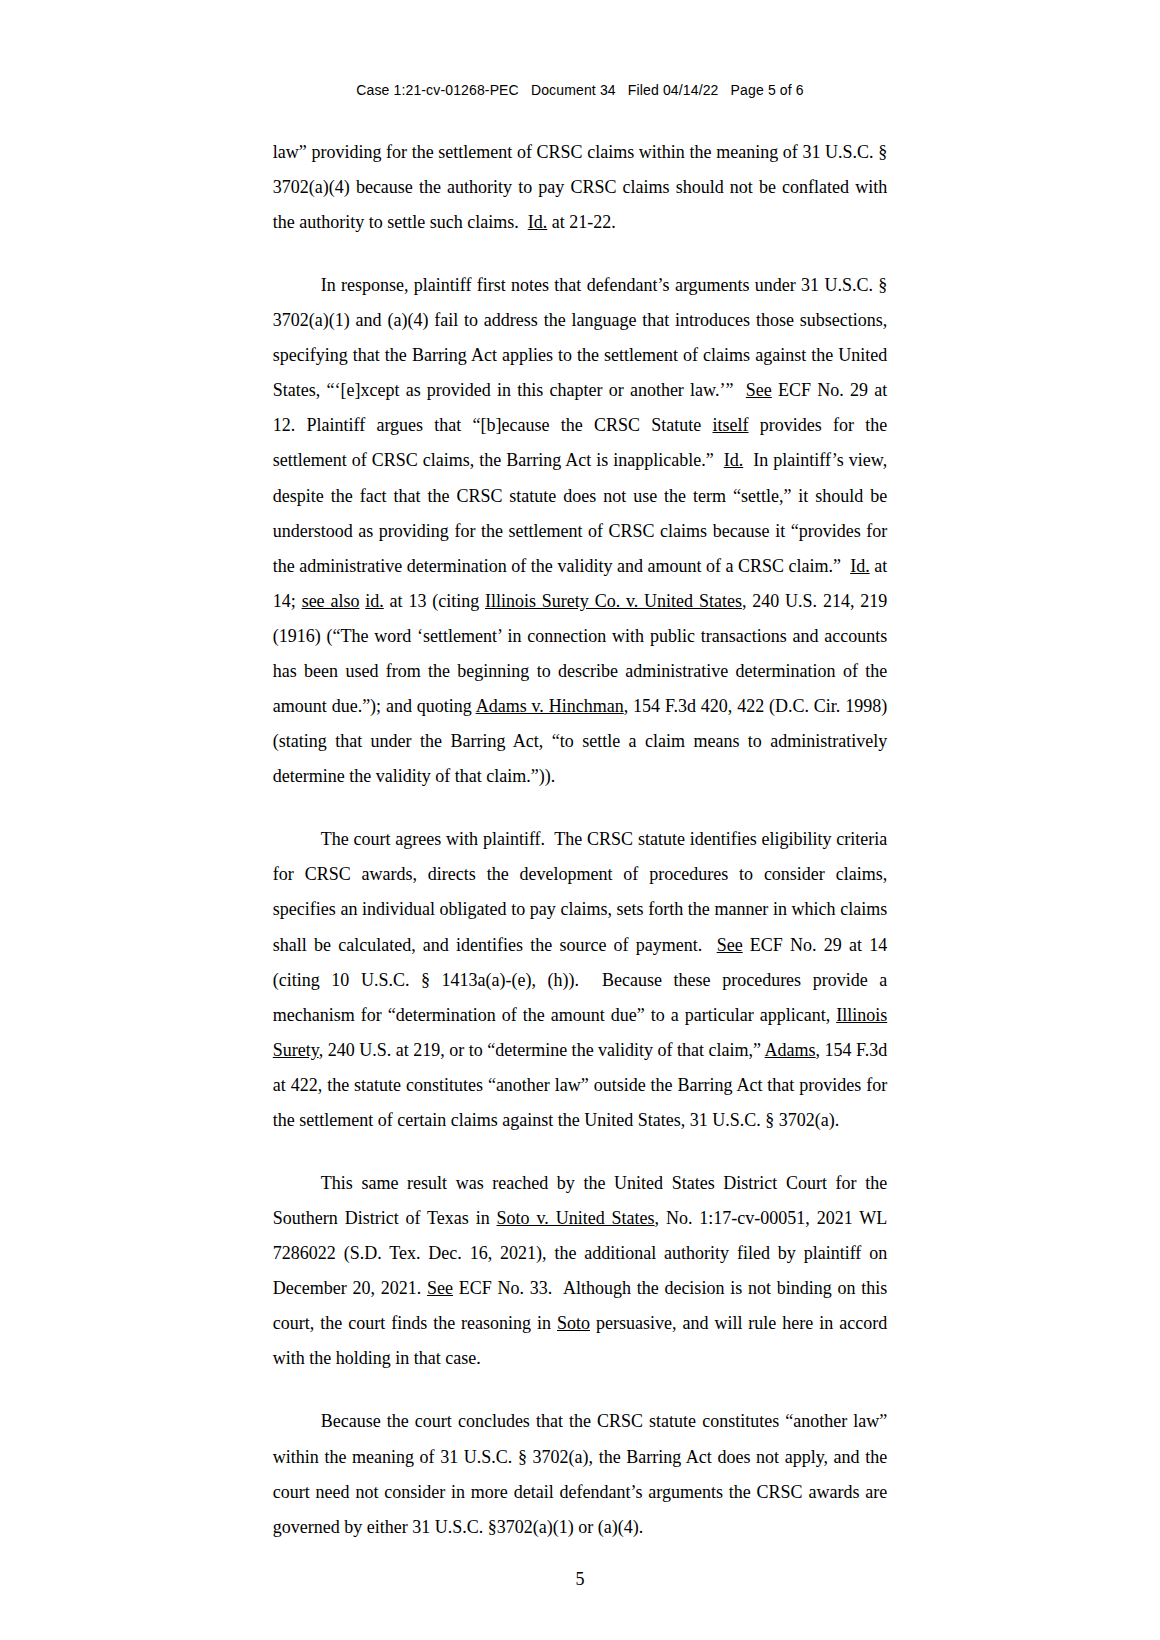Case 1:21-cv-01268-PEC Document 34 Filed 04/14/22 Page 5 of 6
law” providing for the settlement of CRSC claims within the meaning of 31 U.S.C. § 3702(a)(4) because the authority to pay CRSC claims should not be conflated with the authority to settle such claims. Id. at 21-22.
In response, plaintiff first notes that defendant’s arguments under 31 U.S.C. § 3702(a)(1) and (a)(4) fail to address the language that introduces those subsections, specifying that the Barring Act applies to the settlement of claims against the United States, “‘[e]xcept as provided in this chapter or another law.’” See ECF No. 29 at 12. Plaintiff argues that “[b]ecause the CRSC Statute itself provides for the settlement of CRSC claims, the Barring Act is inapplicable.” Id. In plaintiff’s view, despite the fact that the CRSC statute does not use the term “settle,” it should be understood as providing for the settlement of CRSC claims because it “provides for the administrative determination of the validity and amount of a CRSC claim.” Id. at 14; see also id. at 13 (citing Illinois Surety Co. v. United States, 240 U.S. 214, 219 (1916) (“The word ‘settlement’ in connection with public transactions and accounts has been used from the beginning to describe administrative determination of the amount due.”); and quoting Adams v. Hinchman, 154 F.3d 420, 422 (D.C. Cir. 1998) (stating that under the Barring Act, “to settle a claim means to administratively determine the validity of that claim.”)).
The court agrees with plaintiff. The CRSC statute identifies eligibility criteria for CRSC awards, directs the development of procedures to consider claims, specifies an individual obligated to pay claims, sets forth the manner in which claims shall be calculated, and identifies the source of payment. See ECF No. 29 at 14 (citing 10 U.S.C. § 1413a(a)-(e), (h)). Because these procedures provide a mechanism for “determination of the amount due” to a particular applicant, Illinois Surety, 240 U.S. at 219, or to “determine the validity of that claim,” Adams, 154 F.3d at 422, the statute constitutes “another law” outside the Barring Act that provides for the settlement of certain claims against the United States, 31 U.S.C. § 3702(a).
This same result was reached by the United States District Court for the Southern District of Texas in Soto v. United States, No. 1:17-cv-00051, 2021 WL 7286022 (S.D. Tex. Dec. 16, 2021), the additional authority filed by plaintiff on December 20, 2021. See ECF No. 33. Although the decision is not binding on this court, the court finds the reasoning in Soto persuasive, and will rule here in accord with the holding in that case.
Because the court concludes that the CRSC statute constitutes “another law” within the meaning of 31 U.S.C. § 3702(a), the Barring Act does not apply, and the court need not consider in more detail defendant’s arguments the CRSC awards are governed by either 31 U.S.C. §3702(a)(1) or (a)(4).
5